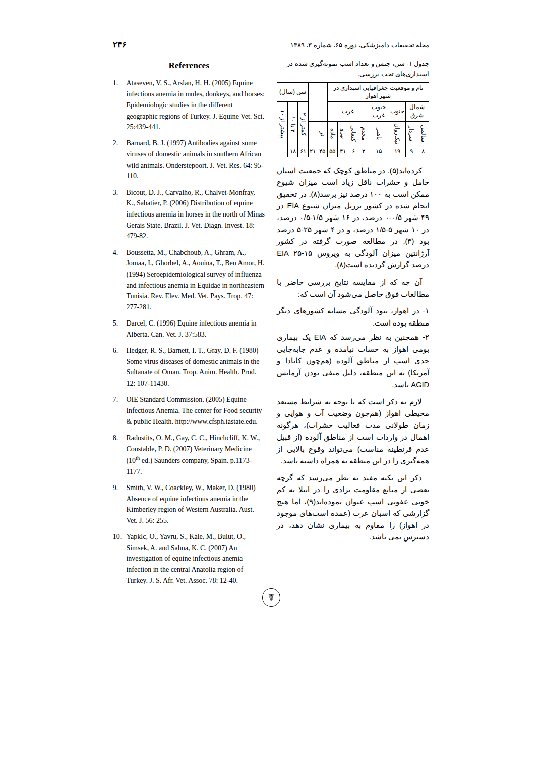مجله تحقیقات دامپزشکی، دوره ۶۵، شماره ۳، ۱۳۸۹
۲۴۶
جدول ۱- سن، جنس و تعداد اسب نمونه‌گیری شده در اسبداری‌های تحت بررسی.
| نام و موقعیت جغرافیایی اسبداری در شهر اهواز | | سن (سال) |
| --- | --- | --- |
| شمال شرق | جنوب | جنوب غرب | غرب | کمتر از ۲ | ۲ تا ۱۰ | بیشتر از ۱۰ |
| سالمی | سردار | نیک‌روان | باهنر | مجدم | کنعانی | نیرو | ماده | نر | |
| ۸ | ۹ | ۱۹ | ۱۵ | ۲ | ۶ | ۴۱ | ۵۵ | ۴۵ | ۲۱ | ۶۱ | ۱۸ |
کرده‌اند(۵). در مناطق کوچک که جمعیت اسبان حامل و حشرات ناقل زیاد است میزان شیوع ممکن است به ۱۰۰ درصد نیز برسد(۸). در تحقیق انجام شده در کشور برزیل میزان شیوع EIA در ۴۹ شهر ۰/۵-۰ درصد، در ۱۶ شهر ۱/۵-۰/۵ درصد، در ۱۰ شهر ۵-۱/۵ درصد، و در ۴ شهر ۲۵-۵ درصد بود (۳). در مطالعه صورت گرفته در کشور آرژانتین میزان آلودگی به ویروس EIA ۲۵-۱۵ درصد گزارش گردیده است(۸).
آن چه که از مقایسه نتایج بررسی حاضر با مطالعات فوق حاصل می‌شود آن است که:
۱- در اهواز، نبود آلودگی مشابه کشور‌های دیگر منطقه بوده است.
۲- همچنین به نظر می‌رسد که EIA یک بیماری بومی اهواز به حساب نیامده و عدم جابه‌جایی جدی اسب از مناطق آلوده (هم‌چون کانادا و آمریکا) به این منطقه، دلیل منفی بودن آزمایش AGID باشد.
لازم به ذکر است که با توجه به شرایط مستعد محیطی اهواز (هم‌چون وضعیت آب و هوایی و زمان طولانی مدت فعالیت حشرات)، هرگونه اهمال در واردات اسب از مناطق آلوده (از قبیل عدم قرنطینه مناسب) می‌تواند وقوع بالایی از همه‌گیری را در این منطقه به همراه داشته باشد.
ذکر این نکته مفید به نظر می‌رسد که گرچه بعضی از منابع مقاومت نژادی را در ابتلا به کم خونی عفونی اسب عنوان نموده‌اند(۹)، اما هیچ گزارشی که اسبان عرب (عمده اسب‌های موجود در اهواز) را مقاوم به بیماری نشان دهد، در دسترس نمی باشد.
References
Ataseven, V. S., Arslan, H. H. (2005) Equine infectious anemia in mules, donkeys, and horses: Epidemiologic studies in the different geographic regions of Turkey. J. Equine Vet. Sci. 25:439-441.
Barnard, B. J. (1997) Antibodies against some viruses of domestic animals in southern African wild animals. Onderstepoort. J. Vet. Res. 64: 95-110.
Bicout, D. J., Carvalho, R., Chalvet-Monfray, K., Sabatier, P. (2006) Distribution of equine infectious anemia in horses in the north of Minas Gerais State, Brazil. J. Vet. Diagn. Invest. 18: 479-82.
Boussetta, M., Chabchoub, A., Ghram, A., Jomaa, I., Ghorbel, A., Aouina, T., Ben Amor, H. (1994) Seroepidemiological survey of influenza and infectious anemia in Equidae in northeastern Tunisia. Rev. Elev. Med. Vet. Pays. Trop. 47: 277-281.
Darcel, C. (1996) Equine infectious anemia in Alberta. Can. Vet. J. 37:583.
Hedger, R. S., Barnett, I. T., Gray, D. F. (1980) Some virus diseases of domestic animals in the Sultanate of Oman. Trop. Anim. Health. Prod. 12: 107-11430.
OIE Standard Commission. (2005) Equine Infectious Anemia. The center for Food security & public Health. http://www.cfsph.iastate.edu.
Radostits, O. M., Gay, C. C., Hinchcliff, K. W., Constable, P. D. (2007) Veterinary Medicine (10th ed.) Saunders company, Spain. p.1173-1177.
Smith, V. W., Coackley, W., Maker, D. (1980) Absence of equine infectious anemia in the Kimberley region of Western Australia. Aust. Vet. J. 56: 255.
Yapklc, O., Yavru, S., Kale, M., Bulut, O., Simsek, A. and Sahna, K. C. (2007) An investigation of equine infectious anemia infection in the central Anatolia region of Turkey. J. S. Afr. Vet. Assoc. 78: 12-40.
☤